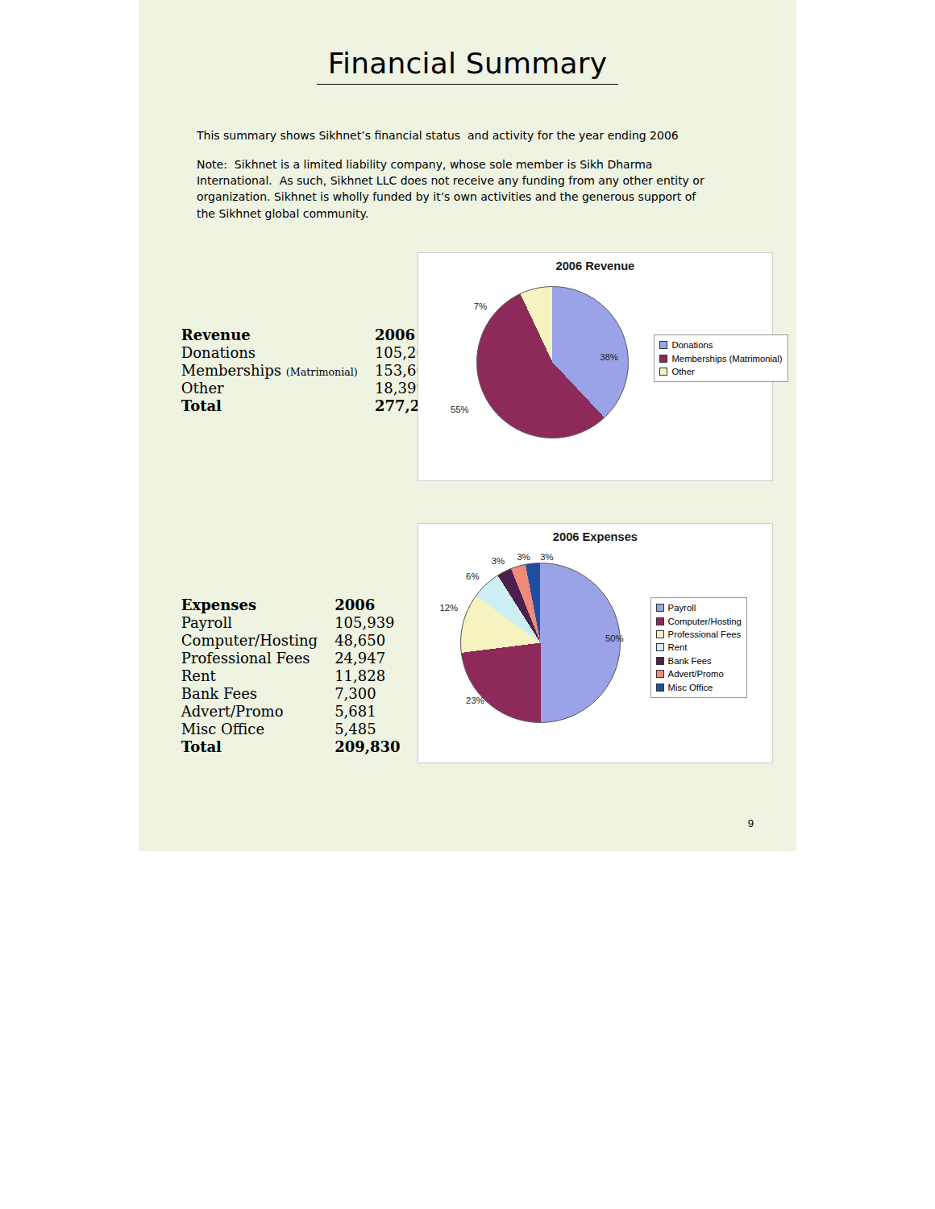Financial Summary
This summary shows Sikhnet’s financial status and activity for the year ending 2006
Note: Sikhnet is a limited liability company, whose sole member is Sikh Dharma International. As such, Sikhnet LLC does not receive any funding from any other entity or organization. Sikhnet is wholly funded by it’s own activities and the generous support of the Sikhnet global community.
| Revenue | 2006 |
| Donations | 105,261 |
| Memberships (Matrimonial) | 153,603 |
| Other | 18,399 |
| Total | 277,263 |
2006 Revenue
7%
38%
55%
Donations
Memberships (Matrimonial)
Other
| Expenses | 2006 |
| Payroll | 105,939 |
| Computer/Hosting | 48,650 |
| Professional Fees | 24,947 |
| Rent | 11,828 |
| Bank Fees | 7,300 |
| Advert/Promo | 5,681 |
| Misc Office | 5,485 |
| Total | 209,830 |
2006 Expenses
6%
3%
3%
3%
12%
50%
23%
Payroll
Computer/Hosting
Professional Fees
Rent
Bank Fees
Advert/Promo
Misc Office
9